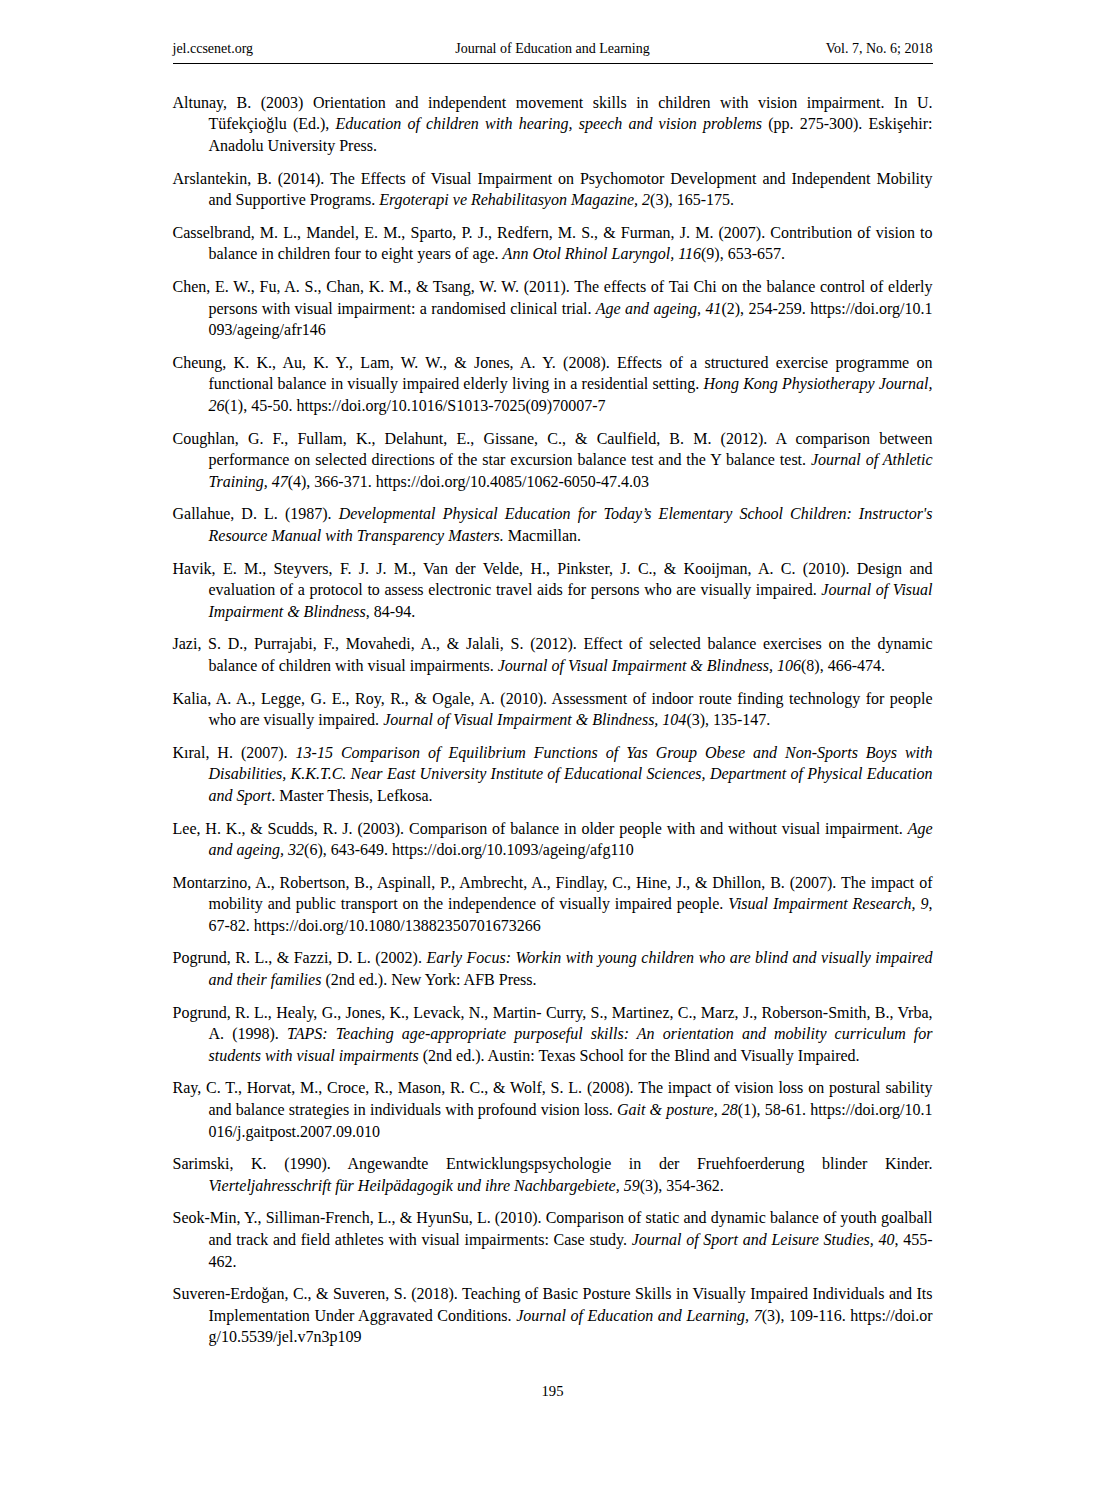jel.ccsenet.org Journal of Education and Learning Vol. 7, No. 6; 2018
Altunay, B. (2003) Orientation and independent movement skills in children with vision impairment. In U. Tüfekçioğlu (Ed.), Education of children with hearing, speech and vision problems (pp. 275-300). Eskişehir: Anadolu University Press.
Arslantekin, B. (2014). The Effects of Visual Impairment on Psychomotor Development and Independent Mobility and Supportive Programs. Ergoterapi ve Rehabilitasyon Magazine, 2(3), 165-175.
Casselbrand, M. L., Mandel, E. M., Sparto, P. J., Redfern, M. S., & Furman, J. M. (2007). Contribution of vision to balance in children four to eight years of age. Ann Otol Rhinol Laryngol, 116(9), 653-657.
Chen, E. W., Fu, A. S., Chan, K. M., & Tsang, W. W. (2011). The effects of Tai Chi on the balance control of elderly persons with visual impairment: a randomised clinical trial. Age and ageing, 41(2), 254-259. https://doi.org/10.1093/ageing/afr146
Cheung, K. K., Au, K. Y., Lam, W. W., & Jones, A. Y. (2008). Effects of a structured exercise programme on functional balance in visually impaired elderly living in a residential setting. Hong Kong Physiotherapy Journal, 26(1), 45-50. https://doi.org/10.1016/S1013-7025(09)70007-7
Coughlan, G. F., Fullam, K., Delahunt, E., Gissane, C., & Caulfield, B. M. (2012). A comparison between performance on selected directions of the star excursion balance test and the Y balance test. Journal of Athletic Training, 47(4), 366-371. https://doi.org/10.4085/1062-6050-47.4.03
Gallahue, D. L. (1987). Developmental Physical Education for Today’s Elementary School Children: Instructor's Resource Manual with Transparency Masters. Macmillan.
Havik, E. M., Steyvers, F. J. J. M., Van der Velde, H., Pinkster, J. C., & Kooijman, A. C. (2010). Design and evaluation of a protocol to assess electronic travel aids for persons who are visually impaired. Journal of Visual Impairment & Blindness, 84-94.
Jazi, S. D., Purrajabi, F., Movahedi, A., & Jalali, S. (2012). Effect of selected balance exercises on the dynamic balance of children with visual impairments. Journal of Visual Impairment & Blindness, 106(8), 466-474.
Kalia, A. A., Legge, G. E., Roy, R., & Ogale, A. (2010). Assessment of indoor route finding technology for people who are visually impaired. Journal of Visual Impairment & Blindness, 104(3), 135-147.
Kıral, H. (2007). 13-15 Comparison of Equilibrium Functions of Yas Group Obese and Non-Sports Boys with Disabilities, K.K.T.C. Near East University Institute of Educational Sciences, Department of Physical Education and Sport. Master Thesis, Lefkosa.
Lee, H. K., & Scudds, R. J. (2003). Comparison of balance in older people with and without visual impairment. Age and ageing, 32(6), 643-649. https://doi.org/10.1093/ageing/afg110
Montarzino, A., Robertson, B., Aspinall, P., Ambrecht, A., Findlay, C., Hine, J., & Dhillon, B. (2007). The impact of mobility and public transport on the independence of visually impaired people. Visual Impairment Research, 9, 67-82. https://doi.org/10.1080/13882350701673266
Pogrund, R. L., & Fazzi, D. L. (2002). Early Focus: Workin with young children who are blind and visually impaired and their families (2nd ed.). New York: AFB Press.
Pogrund, R. L., Healy, G., Jones, K., Levack, N., Martin- Curry, S., Martinez, C., Marz, J., Roberson-Smith, B., Vrba, A. (1998). TAPS: Teaching age-appropriate purposeful skills: An orientation and mobility curriculum for students with visual impairments (2nd ed.). Austin: Texas School for the Blind and Visually Impaired.
Ray, C. T., Horvat, M., Croce, R., Mason, R. C., & Wolf, S. L. (2008). The impact of vision loss on postural sability and balance strategies in individuals with profound vision loss. Gait & posture, 28(1), 58-61. https://doi.org/10.1016/j.gaitpost.2007.09.010
Sarimski, K. (1990). Angewandte Entwicklungspsychologie in der Fruehfoerderung blinder Kinder. Vierteljahresschrift für Heilpädagogik und ihre Nachbargebiete, 59(3), 354-362.
Seok-Min, Y., Silliman-French, L., & HyunSu, L. (2010). Comparison of static and dynamic balance of youth goalball and track and field athletes with visual impairments: Case study. Journal of Sport and Leisure Studies, 40, 455-462.
Suveren-Erdoğan, C., & Suveren, S. (2018). Teaching of Basic Posture Skills in Visually Impaired Individuals and Its Implementation Under Aggravated Conditions. Journal of Education and Learning, 7(3), 109-116. https://doi.org/10.5539/jel.v7n3p109
195